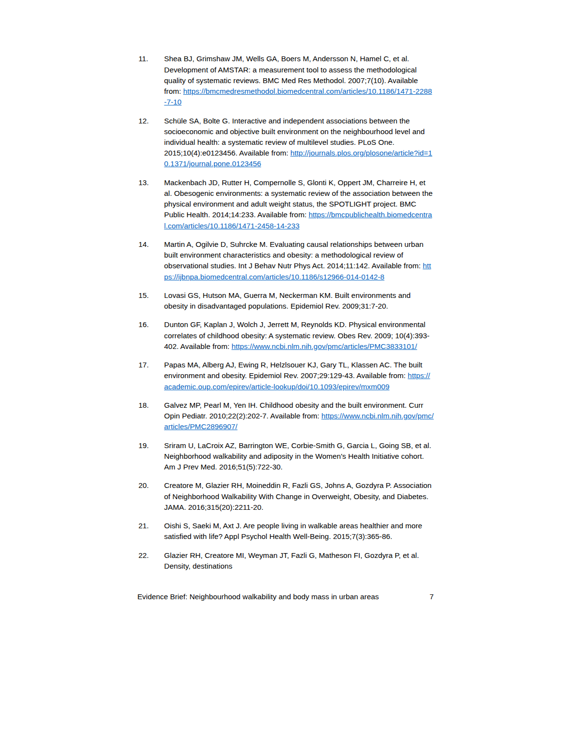11. Shea BJ, Grimshaw JM, Wells GA, Boers M, Andersson N, Hamel C, et al. Development of AMSTAR: a measurement tool to assess the methodological quality of systematic reviews. BMC Med Res Methodol. 2007;7(10). Available from: https://bmcmedresmethodol.biomedcentral.com/articles/10.1186/1471-2288-7-10
12. Schüle SA, Bolte G. Interactive and independent associations between the socioeconomic and objective built environment on the neighbourhood level and individual health: a systematic review of multilevel studies. PLoS One. 2015;10(4):e0123456. Available from: http://journals.plos.org/plosone/article?id=10.1371/journal.pone.0123456
13. Mackenbach JD, Rutter H, Compernolle S, Glonti K, Oppert JM, Charreire H, et al. Obesogenic environments: a systematic review of the association between the physical environment and adult weight status, the SPOTLIGHT project. BMC Public Health. 2014;14:233. Available from: https://bmcpublichealth.biomedcentral.com/articles/10.1186/1471-2458-14-233
14. Martin A, Ogilvie D, Suhrcke M. Evaluating causal relationships between urban built environment characteristics and obesity: a methodological review of observational studies. Int J Behav Nutr Phys Act. 2014;11:142. Available from: https://ijbnpa.biomedcentral.com/articles/10.1186/s12966-014-0142-8
15. Lovasi GS, Hutson MA, Guerra M, Neckerman KM. Built environments and obesity in disadvantaged populations. Epidemiol Rev. 2009;31:7-20.
16. Dunton GF, Kaplan J, Wolch J, Jerrett M, Reynolds KD. Physical environmental correlates of childhood obesity: A systematic review. Obes Rev. 2009; 10(4):393-402. Available from: https://www.ncbi.nlm.nih.gov/pmc/articles/PMC3833101/
17. Papas MA, Alberg AJ, Ewing R, Helzlsouer KJ, Gary TL, Klassen AC. The built environment and obesity. Epidemiol Rev. 2007;29:129-43. Available from: https://academic.oup.com/epirev/article-lookup/doi/10.1093/epirev/mxm009
18. Galvez MP, Pearl M, Yen IH. Childhood obesity and the built environment. Curr Opin Pediatr. 2010;22(2):202-7. Available from: https://www.ncbi.nlm.nih.gov/pmc/articles/PMC2896907/
19. Sriram U, LaCroix AZ, Barrington WE, Corbie-Smith G, Garcia L, Going SB, et al. Neighborhood walkability and adiposity in the Women's Health Initiative cohort. Am J Prev Med. 2016;51(5):722-30.
20. Creatore M, Glazier RH, Moineddin R, Fazli GS, Johns A, Gozdyra P. Association of Neighborhood Walkability With Change in Overweight, Obesity, and Diabetes. JAMA. 2016;315(20):2211-20.
21. Oishi S, Saeki M, Axt J. Are people living in walkable areas healthier and more satisfied with life? Appl Psychol Health Well-Being. 2015;7(3):365-86.
22. Glazier RH, Creatore MI, Weyman JT, Fazli G, Matheson FI, Gozdyra P, et al. Density, destinations
Evidence Brief: Neighbourhood walkability and body mass in urban areas 7